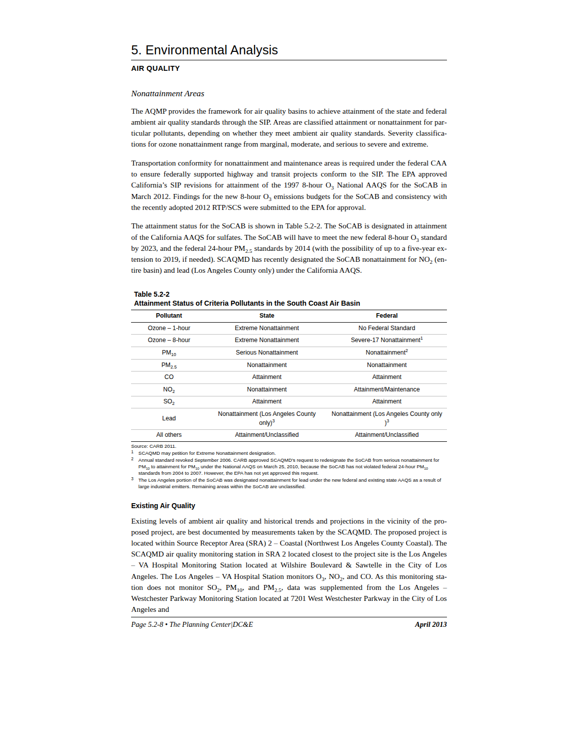5. Environmental Analysis
AIR QUALITY
Nonattainment Areas
The AQMP provides the framework for air quality basins to achieve attainment of the state and federal ambient air quality standards through the SIP. Areas are classified attainment or nonattainment for particular pollutants, depending on whether they meet ambient air quality standards. Severity classifications for ozone nonattainment range from marginal, moderate, and serious to severe and extreme.
Transportation conformity for nonattainment and maintenance areas is required under the federal CAA to ensure federally supported highway and transit projects conform to the SIP. The EPA approved California’s SIP revisions for attainment of the 1997 8-hour O3 National AAQS for the SoCAB in March 2012. Findings for the new 8-hour O3 emissions budgets for the SoCAB and consistency with the recently adopted 2012 RTP/SCS were submitted to the EPA for approval.
The attainment status for the SoCAB is shown in Table 5.2-2. The SoCAB is designated in attainment of the California AAQS for sulfates. The SoCAB will have to meet the new federal 8-hour O3 standard by 2023, and the federal 24-hour PM2.5 standards by 2014 (with the possibility of up to a five-year extension to 2019, if needed). SCAQMD has recently designated the SoCAB nonattainment for NO2 (entire basin) and lead (Los Angeles County only) under the California AAQS.
Table 5.2-2
Attainment Status of Criteria Pollutants in the South Coast Air Basin
| Pollutant | State | Federal |
| --- | --- | --- |
| Ozone – 1-hour | Extreme Nonattainment | No Federal Standard |
| Ozone – 8-hour | Extreme Nonattainment | Severe-17 Nonattainment 1 |
| PM 10 | Serious Nonattainment | Nonattainment 2 |
| PM 2.5 | Nonattainment | Nonattainment |
| CO | Attainment | Attainment |
| NO 2 | Nonattainment | Attainment/Maintenance |
| SO 2 | Attainment | Attainment |
| Lead | Nonattainment (Los Angeles County only) 3 | Nonattainment (Los Angeles County only ) 3 |
| All others | Attainment/Unclassified | Attainment/Unclassified |
Source: CARB 2011.
1 SCAQMD may petition for Extreme Nonattainment designation.
2 Annual standard revoked September 2006. CARB approved SCAQMD’s request to redesignate the SoCAB from serious nonattainment for PM10 to attainment for PM10 under the National AAQS on March 25, 2010, because the SoCAB has not violated federal 24-hour PM10 standards from 2004 to 2007. However, the EPA has not yet approved this request.
3 The Los Angeles portion of the SoCAB was designated nonattainment for lead under the new federal and existing state AAQS as a result of large industrial emitters. Remaining areas within the SoCAB are unclassified.
Existing Air Quality
Existing levels of ambient air quality and historical trends and projections in the vicinity of the proposed project, are best documented by measurements taken by the SCAQMD. The proposed project is located within Source Receptor Area (SRA) 2 – Coastal (Northwest Los Angeles County Coastal). The SCAQMD air quality monitoring station in SRA 2 located closest to the project site is the Los Angeles – VA Hospital Monitoring Station located at Wilshire Boulevard & Sawtelle in the City of Los Angeles. The Los Angeles – VA Hospital Station monitors O3, NO2, and CO. As this monitoring station does not monitor SO2, PM10, and PM2.5, data was supplemented from the Los Angeles – Westchester Parkway Monitoring Station located at 7201 West Westchester Parkway in the City of Los Angeles and
Page 5.2-8 • The Planning Center|DC&E
April 2013